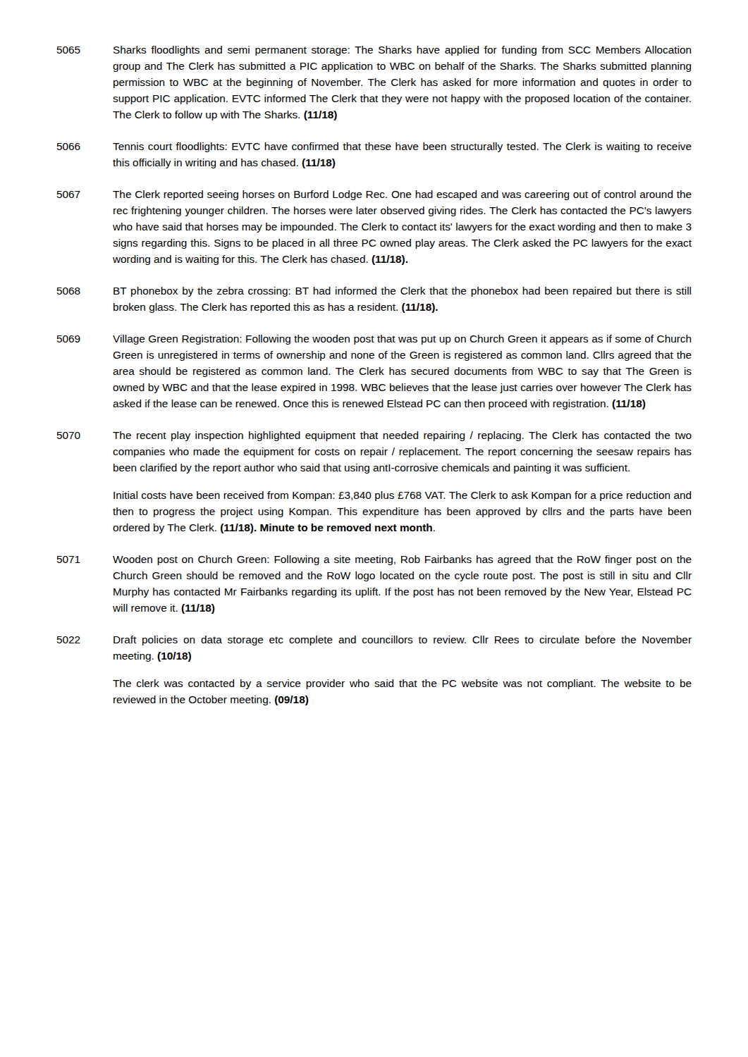5065
Sharks floodlights and semi permanent storage: The Sharks have applied for funding from SCC Members Allocation group and The Clerk has submitted a PIC application to WBC on behalf of the Sharks. The Sharks submitted planning permission to WBC at the beginning of November. The Clerk has asked for more information and quotes in order to support PIC application. EVTC informed The Clerk that they were not happy with the proposed location of the container. The Clerk to follow up with The Sharks. (11/18)
5066
Tennis court floodlights: EVTC have confirmed that these have been structurally tested. The Clerk is waiting to receive this officially in writing and has chased. (11/18)
5067
The Clerk reported seeing horses on Burford Lodge Rec. One had escaped and was careering out of control around the rec frightening younger children. The horses were later observed giving rides. The Clerk has contacted the PC's lawyers who have said that horses may be impounded. The Clerk to contact its' lawyers for the exact wording and then to make 3 signs regarding this. Signs to be placed in all three PC owned play areas. The Clerk asked the PC lawyers for the exact wording and is waiting for this. The Clerk has chased. (11/18).
5068
BT phonebox by the zebra crossing: BT had informed the Clerk that the phonebox had been repaired but there is still broken glass. The Clerk has reported this as has a resident. (11/18).
5069
Village Green Registration: Following the wooden post that was put up on Church Green it appears as if some of Church Green is unregistered in terms of ownership and none of the Green is registered as common land. Cllrs agreed that the area should be registered as common land. The Clerk has secured documents from WBC to say that The Green is owned by WBC and that the lease expired in 1998. WBC believes that the lease just carries over however The Clerk has asked if the lease can be renewed. Once this is renewed Elstead PC can then proceed with registration. (11/18)
5070
The recent play inspection highlighted equipment that needed repairing / replacing. The Clerk has contacted the two companies who made the equipment for costs on repair / replacement. The report concerning the seesaw repairs has been clarified by the report author who said that using antI-corrosive chemicals and painting it was sufficient.
Initial costs have been received from Kompan: £3,840 plus £768 VAT. The Clerk to ask Kompan for a price reduction and then to progress the project using Kompan. This expenditure has been approved by cllrs and the parts have been ordered by The Clerk. (11/18). Minute to be removed next month.
5071
Wooden post on Church Green: Following a site meeting, Rob Fairbanks has agreed that the RoW finger post on the Church Green should be removed and the RoW logo located on the cycle route post. The post is still in situ and Cllr Murphy has contacted Mr Fairbanks regarding its uplift. If the post has not been removed by the New Year, Elstead PC will remove it. (11/18)
5022
Draft policies on data storage etc complete and councillors to review. Cllr Rees to circulate before the November meeting. (10/18)
The clerk was contacted by a service provider who said that the PC website was not compliant. The website to be reviewed in the October meeting. (09/18)